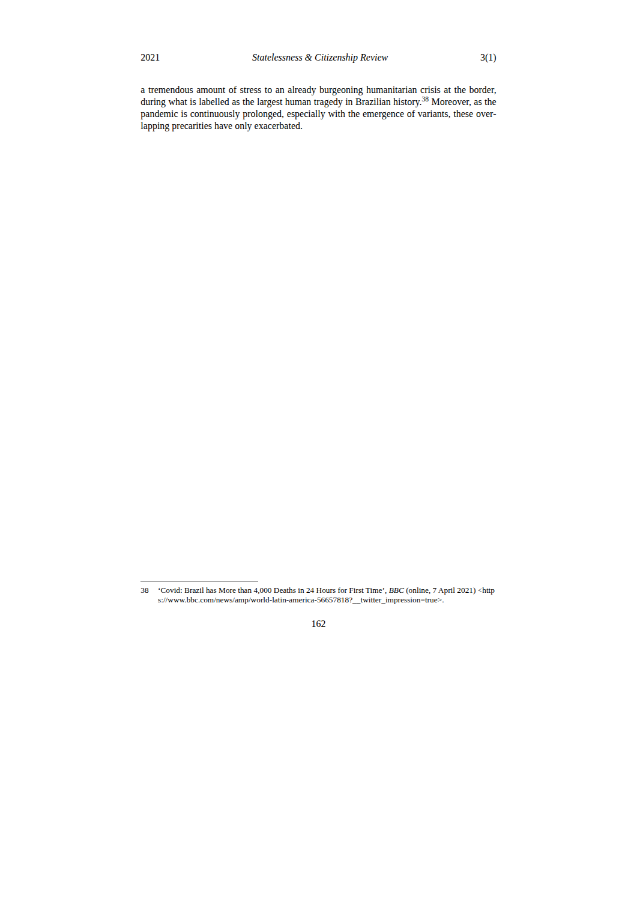2021 Statelessness & Citizenship Review 3(1)
a tremendous amount of stress to an already burgeoning humanitarian crisis at the border, during what is labelled as the largest human tragedy in Brazilian history.38 Moreover, as the pandemic is continuously prolonged, especially with the emergence of variants, these overlapping precarities have only exacerbated.
38 ‘Covid: Brazil has More than 4,000 Deaths in 24 Hours for First Time’, BBC (online, 7 April 2021) <https://www.bbc.com/news/amp/world-latin-america-56657818?__twitter_impression=true>.
162